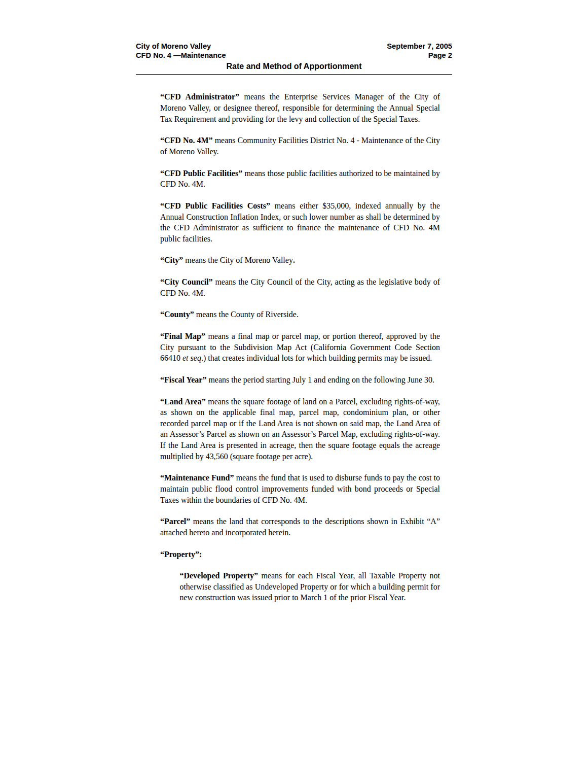City of Moreno Valley
CFD No. 4 —Maintenance
September 7, 2005
Page 2
Rate and Method of Apportionment
“CFD Administrator” means the Enterprise Services Manager of the City of Moreno Valley, or designee thereof, responsible for determining the Annual Special Tax Requirement and providing for the levy and collection of the Special Taxes.
“CFD No. 4M” means Community Facilities District No. 4 - Maintenance of the City of Moreno Valley.
“CFD Public Facilities” means those public facilities authorized to be maintained by CFD No. 4M.
“CFD Public Facilities Costs” means either $35,000, indexed annually by the Annual Construction Inflation Index, or such lower number as shall be determined by the CFD Administrator as sufficient to finance the maintenance of CFD No. 4M public facilities.
“City” means the City of Moreno Valley.
“City Council” means the City Council of the City, acting as the legislative body of CFD No. 4M.
“County” means the County of Riverside.
“Final Map” means a final map or parcel map, or portion thereof, approved by the City pursuant to the Subdivision Map Act (California Government Code Section 66410 et seq.) that creates individual lots for which building permits may be issued.
“Fiscal Year” means the period starting July 1 and ending on the following June 30.
“Land Area” means the square footage of land on a Parcel, excluding rights-of-way, as shown on the applicable final map, parcel map, condominium plan, or other recorded parcel map or if the Land Area is not shown on said map, the Land Area of an Assessor’s Parcel as shown on an Assessor’s Parcel Map, excluding rights-of-way. If the Land Area is presented in acreage, then the square footage equals the acreage multiplied by 43,560 (square footage per acre).
“Maintenance Fund” means the fund that is used to disburse funds to pay the cost to maintain public flood control improvements funded with bond proceeds or Special Taxes within the boundaries of CFD No. 4M.
“Parcel” means the land that corresponds to the descriptions shown in Exhibit “A” attached hereto and incorporated herein.
“Property”:
“Developed Property” means for each Fiscal Year, all Taxable Property not otherwise classified as Undeveloped Property or for which a building permit for new construction was issued prior to March 1 of the prior Fiscal Year.